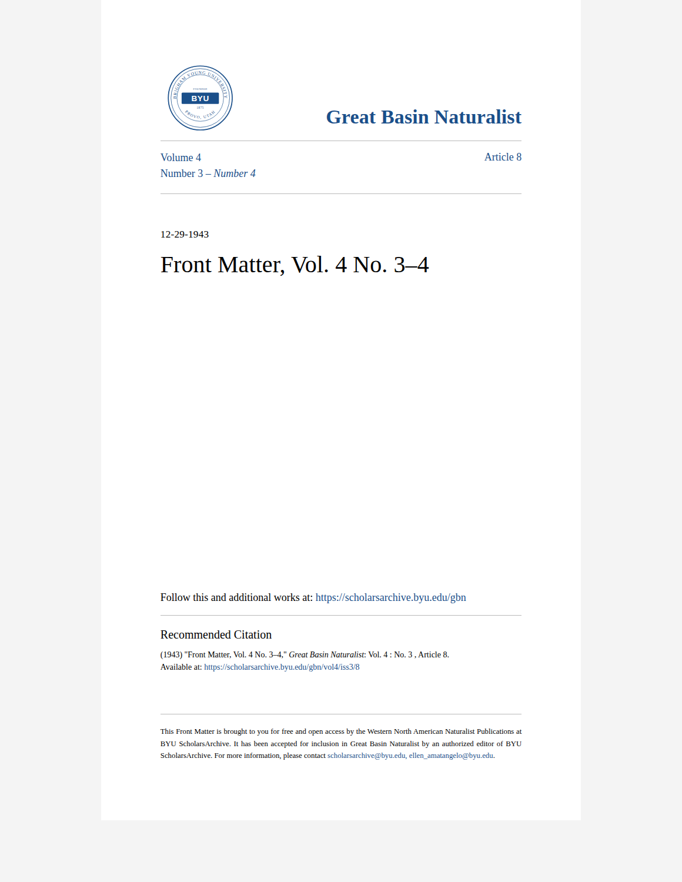BRIGHAM YOUNG UNIVERSITY PROVO, UTAH BYU FOUNDED 1875
Great Basin Naturalist
Volume 4 Number 3 – Number 4
Article 8
12-29-1943
Front Matter, Vol. 4 No. 3–4
Follow this and additional works at: https://scholarsarchive.byu.edu/gbn
Recommended Citation
(1943) "Front Matter, Vol. 4 No. 3–4," Great Basin Naturalist: Vol. 4 : No. 3 , Article 8.
Available at: https://scholarsarchive.byu.edu/gbn/vol4/iss3/8
This Front Matter is brought to you for free and open access by the Western North American Naturalist Publications at BYU ScholarsArchive. It has been accepted for inclusion in Great Basin Naturalist by an authorized editor of BYU ScholarsArchive. For more information, please contact scholarsarchive@byu.edu, ellen_amatangelo@byu.edu.